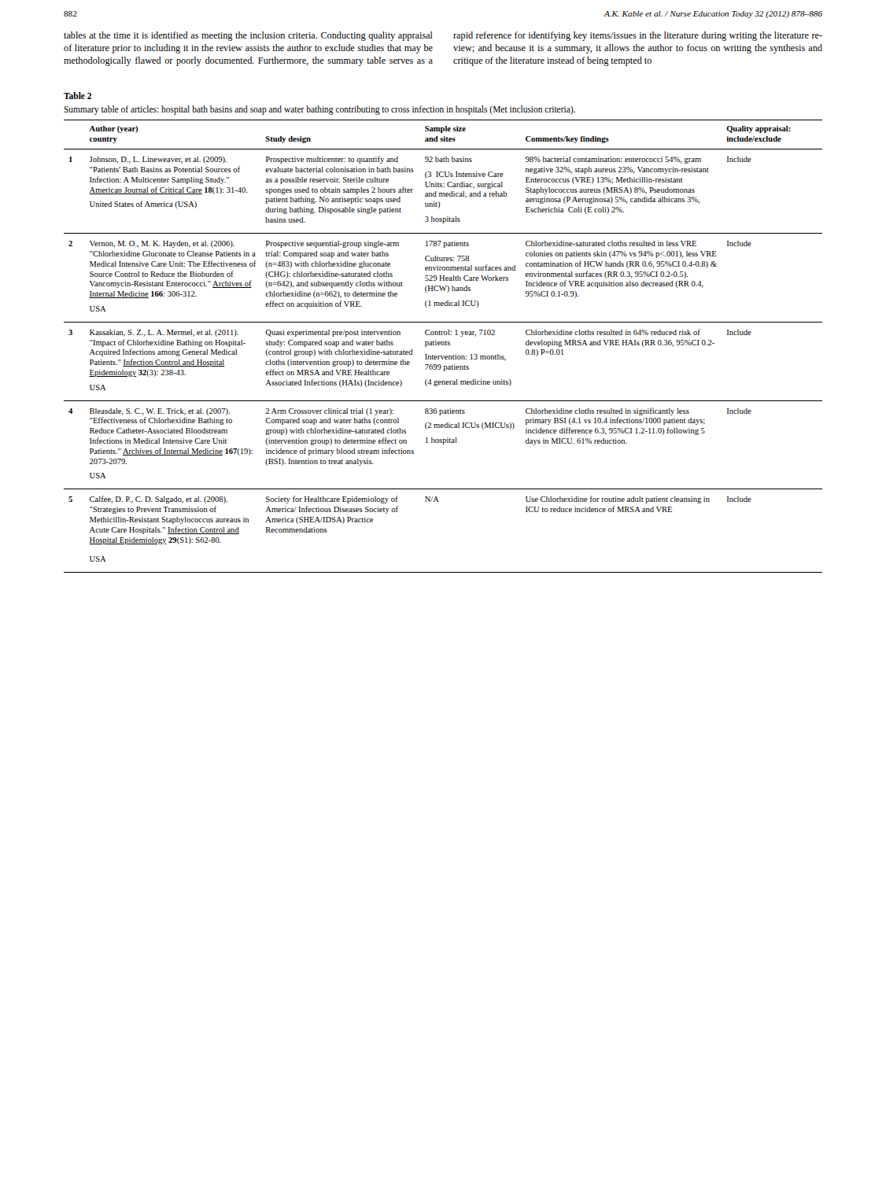882 A.K. Kable et al. / Nurse Education Today 32 (2012) 878–886
tables at the time it is identified as meeting the inclusion criteria. Conducting quality appraisal of literature prior to including it in the review assists the author to exclude studies that may be methodologically flawed or poorly documented. Furthermore, the summary table serves as a rapid reference for identifying key items/issues in the literature during writing the literature review; and because it is a summary, it allows the author to focus on writing the synthesis and critique of the literature instead of being tempted to
Table 2
Summary table of articles: hospital bath basins and soap and water bathing contributing to cross infection in hospitals (Met inclusion criteria).
| | Author (year) country | Study design | Sample size and sites | Comments/key findings | Quality appraisal: include/exclude |
| --- | --- | --- | --- | --- | --- |
| 1 | Johnson, D., L. Lineweaver, et al. (2009). "Patients' Bath Basins as Potential Sources of Infection: A Multicenter Sampling Study." American Journal of Critical Care 18 (1): 31-40. United States of America (USA) | Prospective multicenter: to quantify and evaluate bacterial colonisation in bath basins as a possible reservoir. Sterile culture sponges used to obtain samples 2 hours after patient bathing. No antiseptic soaps used during bathing. Disposable single patient basins used. | 92 bath basins (3 ICUs Intensive Care Units: Cardiac, surgical and medical, and a rehab unit) 3 hospitals | 98% bacterial contamination: enterococci 54%, gram negative 32%, staph aureus 23%, Vancomycin-resistant Enterococcus (VRE) 13%; Methicillin-resistant Staphylococcus aureus (MRSA) 8%, Pseudomonas aeruginosa (P Aeruginosa) 5%, candida albicans 3%, Escherichia Coli (E coli) 2%. | Include |
| 2 | Vernon, M. O., M. K. Hayden, et al. (2006). "Chlorhexidine Gluconate to Cleanse Patients in a Medical Intensive Care Unit: The Effectiveness of Source Control to Reduce the Bioburden of Vancomycin-Resistant Enterococci." Archives of Internal Medicine 166 : 306-312. USA | Prospective sequential-group single-arm trial: Compared soap and water baths (n=483) with chlorhexidine gluconate (CHG): chlorhexidine-saturated cloths (n=642), and subsequently cloths without chlorhexidine (n=662), to determine the effect on acquisition of VRE. | 1787 patients Cultures: 758 environmental surfaces and 529 Health Care Workers (HCW) hands (1 medical ICU) | Chlorhexidine-saturated cloths resulted in less VRE colonies on patients skin (47% vs 94% p<.001), less VRE contamination of HCW hands (RR 0.6, 95%CI 0.4-0.8) & environmental surfaces (RR 0.3, 95%CI 0.2-0.5). Incidence of VRE acquisition also decreased (RR 0.4, 95%CI 0.1-0.9). | Include |
| 3 | Kassakian, S. Z., L. A. Mermel, et al. (2011). "Impact of Chlorhexidine Bathing on Hospital-Acquired Infections among General Medical Patients." Infection Control and Hospital Epidemiology 32 (3): 238-43. USA | Quasi experimental pre/post intervention study: Compared soap and water baths (control group) with chlorhexidine-saturated cloths (intervention group) to determine the effect on MRSA and VRE Healthcare Associated Infections (HAIs) (Incidence) | Control: 1 year, 7102 patients Intervention: 13 months, 7699 patients (4 general medicine units) | Chlorhexidine cloths resulted in 64% reduced risk of developing MRSA and VRE HAIs (RR 0.36, 95%CI 0.2-0.8) P=0.01 | Include |
| 4 | Bleasdale, S. C., W. E. Trick, et al. (2007). "Effectiveness of Chlorhexidine Bathing to Reduce Catheter-Associated Bloodstream Infections in Medical Intensive Care Unit Patients." Archives of Internal Medicine 167 (19): 2073-2079. USA | 2 Arm Crossover clinical trial (1 year): Compared soap and water baths (control group) with chlorhexidine-saturated cloths (intervention group) to determine effect on incidence of primary blood stream infections (BSI). Intention to treat analysis. | 836 patients (2 medical ICUs (MICUs)) 1 hospital | Chlorhexidine cloths resulted in significantly less primary BSI (4.1 vs 10.4 infections/1000 patient days; incidence difference 6.3, 95%CI 1.2-11.0) following 5 days in MICU. 61% reduction. | Include |
| 5 | Calfee, D. P., C. D. Salgado, et al. (2008). "Strategies to Prevent Transmission of Methicillin-Resistant Staphylococcus aureaus in Acute Care Hospitals." Infection Control and Hospital Epidemiology 29 (S1): S62-80. USA | Society for Healthcare Epidemiology of America/ Infectious Diseases Society of America (SHEA/IDSA) Practice Recommendations | N/A | Use Chlorhexidine for routine adult patient cleansing in ICU to reduce incidence of MRSA and VRE | Include |